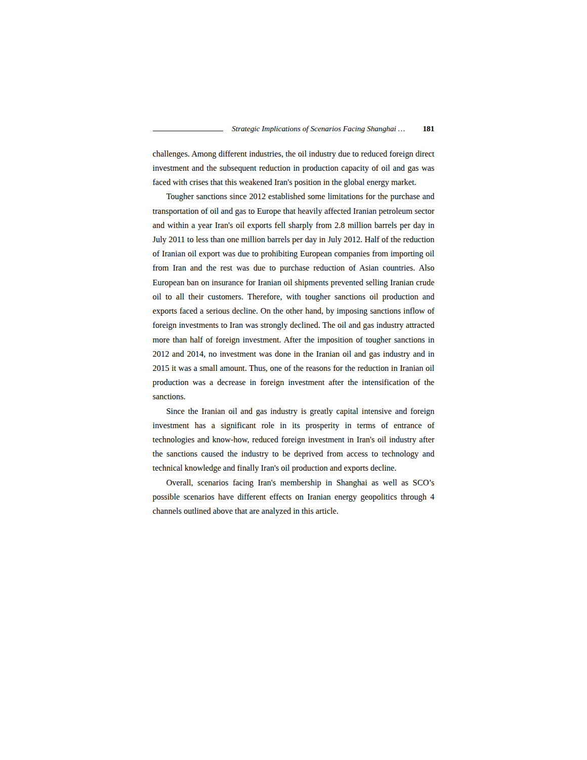Strategic Implications of Scenarios Facing Shanghai … 181
challenges. Among different industries, the oil industry due to reduced foreign direct investment and the subsequent reduction in production capacity of oil and gas was faced with crises that this weakened Iran's position in the global energy market.
Tougher sanctions since 2012 established some limitations for the purchase and transportation of oil and gas to Europe that heavily affected Iranian petroleum sector and within a year Iran's oil exports fell sharply from 2.8 million barrels per day in July 2011 to less than one million barrels per day in July 2012. Half of the reduction of Iranian oil export was due to prohibiting European companies from importing oil from Iran and the rest was due to purchase reduction of Asian countries. Also European ban on insurance for Iranian oil shipments prevented selling Iranian crude oil to all their customers. Therefore, with tougher sanctions oil production and exports faced a serious decline. On the other hand, by imposing sanctions inflow of foreign investments to Iran was strongly declined. The oil and gas industry attracted more than half of foreign investment. After the imposition of tougher sanctions in 2012 and 2014, no investment was done in the Iranian oil and gas industry and in 2015 it was a small amount. Thus, one of the reasons for the reduction in Iranian oil production was a decrease in foreign investment after the intensification of the sanctions.
Since the Iranian oil and gas industry is greatly capital intensive and foreign investment has a significant role in its prosperity in terms of entrance of technologies and know-how, reduced foreign investment in Iran's oil industry after the sanctions caused the industry to be deprived from access to technology and technical knowledge and finally Iran's oil production and exports decline.
Overall, scenarios facing Iran's membership in Shanghai as well as SCO’s possible scenarios have different effects on Iranian energy geopolitics through 4 channels outlined above that are analyzed in this article.